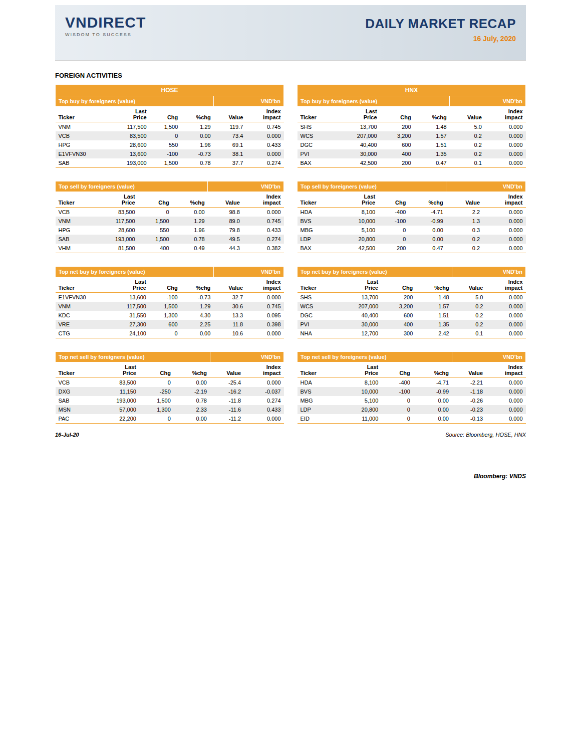VN DIRECT
WISDOM TO SUCCESS
DAILY MARKET RECAP
16 July, 2020
FOREIGN ACTIVITIES
| HOSE |
| --- |
| Top buy by foreigners (value) | VND'bn |
| Ticker | Last Price | Chg | %chg | Value | Index impact |
| VNM | 117,500 | 1,500 | 1.29 | 119.7 | 0.745 |
| VCB | 83,500 | 0 | 0.00 | 73.4 | 0.000 |
| HPG | 28,600 | 550 | 1.96 | 69.1 | 0.433 |
| E1VFVN30 | 13,600 | -100 | -0.73 | 38.1 | 0.000 |
| SAB | 193,000 | 1,500 | 0.78 | 37.7 | 0.274 |
| HNX |
| --- |
| Top buy by foreigners (value) | VND'bn |
| Ticker | Last Price | Chg | %chg | Value | Index impact |
| SHS | 13,700 | 200 | 1.48 | 5.0 | 0.000 |
| WCS | 207,000 | 3,200 | 1.57 | 0.2 | 0.000 |
| DGC | 40,400 | 600 | 1.51 | 0.2 | 0.000 |
| PVI | 30,000 | 400 | 1.35 | 0.2 | 0.000 |
| BAX | 42,500 | 200 | 0.47 | 0.1 | 0.000 |
| Top sell by foreigners (value) | VND'bn |
| --- | --- |
| Ticker | Last Price | Chg | %chg | Value | Index impact |
| VCB | 83,500 | 0 | 0.00 | 98.8 | 0.000 |
| VNM | 117,500 | 1,500 | 1.29 | 89.0 | 0.745 |
| HPG | 28,600 | 550 | 1.96 | 79.8 | 0.433 |
| SAB | 193,000 | 1,500 | 0.78 | 49.5 | 0.274 |
| VHM | 81,500 | 400 | 0.49 | 44.3 | 0.382 |
| Top sell by foreigners (value) | VND'bn |
| --- | --- |
| Ticker | Last Price | Chg | %chg | Value | Index impact |
| HDA | 8,100 | -400 | -4.71 | 2.2 | 0.000 |
| BVS | 10,000 | -100 | -0.99 | 1.3 | 0.000 |
| MBG | 5,100 | 0 | 0.00 | 0.3 | 0.000 |
| LDP | 20,800 | 0 | 0.00 | 0.2 | 0.000 |
| BAX | 42,500 | 200 | 0.47 | 0.2 | 0.000 |
| Top net buy by foreigners (value) | VND'bn |
| --- | --- |
| Ticker | Last Price | Chg | %chg | Value | Index impact |
| E1VFVN30 | 13,600 | -100 | -0.73 | 32.7 | 0.000 |
| VNM | 117,500 | 1,500 | 1.29 | 30.6 | 0.745 |
| KDC | 31,550 | 1,300 | 4.30 | 13.3 | 0.095 |
| VRE | 27,300 | 600 | 2.25 | 11.8 | 0.398 |
| CTG | 24,100 | 0 | 0.00 | 10.6 | 0.000 |
| Top net buy by foreigners (value) | VND'bn |
| --- | --- |
| Ticker | Last Price | Chg | %chg | Value | Index impact |
| SHS | 13,700 | 200 | 1.48 | 5.0 | 0.000 |
| WCS | 207,000 | 3,200 | 1.57 | 0.2 | 0.000 |
| DGC | 40,400 | 600 | 1.51 | 0.2 | 0.000 |
| PVI | 30,000 | 400 | 1.35 | 0.2 | 0.000 |
| NHA | 12,700 | 300 | 2.42 | 0.1 | 0.000 |
| Top net sell by foreigners (value) | VND'bn |
| --- | --- |
| Ticker | Last Price | Chg | %chg | Value | Index impact |
| VCB | 83,500 | 0 | 0.00 | -25.4 | 0.000 |
| DXG | 11,150 | -250 | -2.19 | -16.2 | -0.037 |
| SAB | 193,000 | 1,500 | 0.78 | -11.8 | 0.274 |
| MSN | 57,000 | 1,300 | 2.33 | -11.6 | 0.433 |
| PAC | 22,200 | 0 | 0.00 | -11.2 | 0.000 |
| Top net sell by foreigners (value) | VND'bn |
| --- | --- |
| Ticker | Last Price | Chg | %chg | Value | Index impact |
| HDA | 8,100 | -400 | -4.71 | -2.21 | 0.000 |
| BVS | 10,000 | -100 | -0.99 | -1.18 | 0.000 |
| MBG | 5,100 | 0 | 0.00 | -0.26 | 0.000 |
| LDP | 20,800 | 0 | 0.00 | -0.23 | 0.000 |
| EID | 11,000 | 0 | 0.00 | -0.13 | 0.000 |
16-Jul-20
Source: Bloomberg, HOSE, HNX
Bloomberg: VNDS